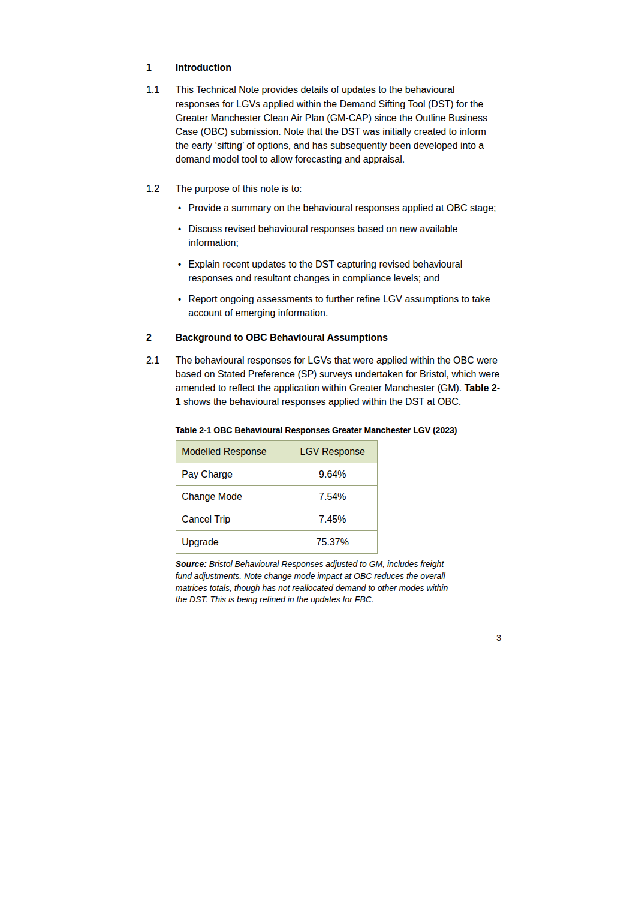1
Introduction
1.1
This Technical Note provides details of updates to the behavioural responses for LGVs applied within the Demand Sifting Tool (DST) for the Greater Manchester Clean Air Plan (GM-CAP) since the Outline Business Case (OBC) submission. Note that the DST was initially created to inform the early ‘sifting’ of options, and has subsequently been developed into a demand model tool to allow forecasting and appraisal.
1.2
The purpose of this note is to:
Provide a summary on the behavioural responses applied at OBC stage;
Discuss revised behavioural responses based on new available information;
Explain recent updates to the DST capturing revised behavioural responses and resultant changes in compliance levels; and
Report ongoing assessments to further refine LGV assumptions to take account of emerging information.
2
Background to OBC Behavioural Assumptions
2.1
The behavioural responses for LGVs that were applied within the OBC were based on Stated Preference (SP) surveys undertaken for Bristol, which were amended to reflect the application within Greater Manchester (GM). Table 2-1 shows the behavioural responses applied within the DST at OBC.
Table 2-1 OBC Behavioural Responses Greater Manchester LGV (2023)
| Modelled Response | LGV Response |
| --- | --- |
| Pay Charge | 9.64% |
| Change Mode | 7.54% |
| Cancel Trip | 7.45% |
| Upgrade | 75.37% |
Source: Bristol Behavioural Responses adjusted to GM, includes freight fund adjustments. Note change mode impact at OBC reduces the overall matrices totals, though has not reallocated demand to other modes within the DST. This is being refined in the updates for FBC.
3